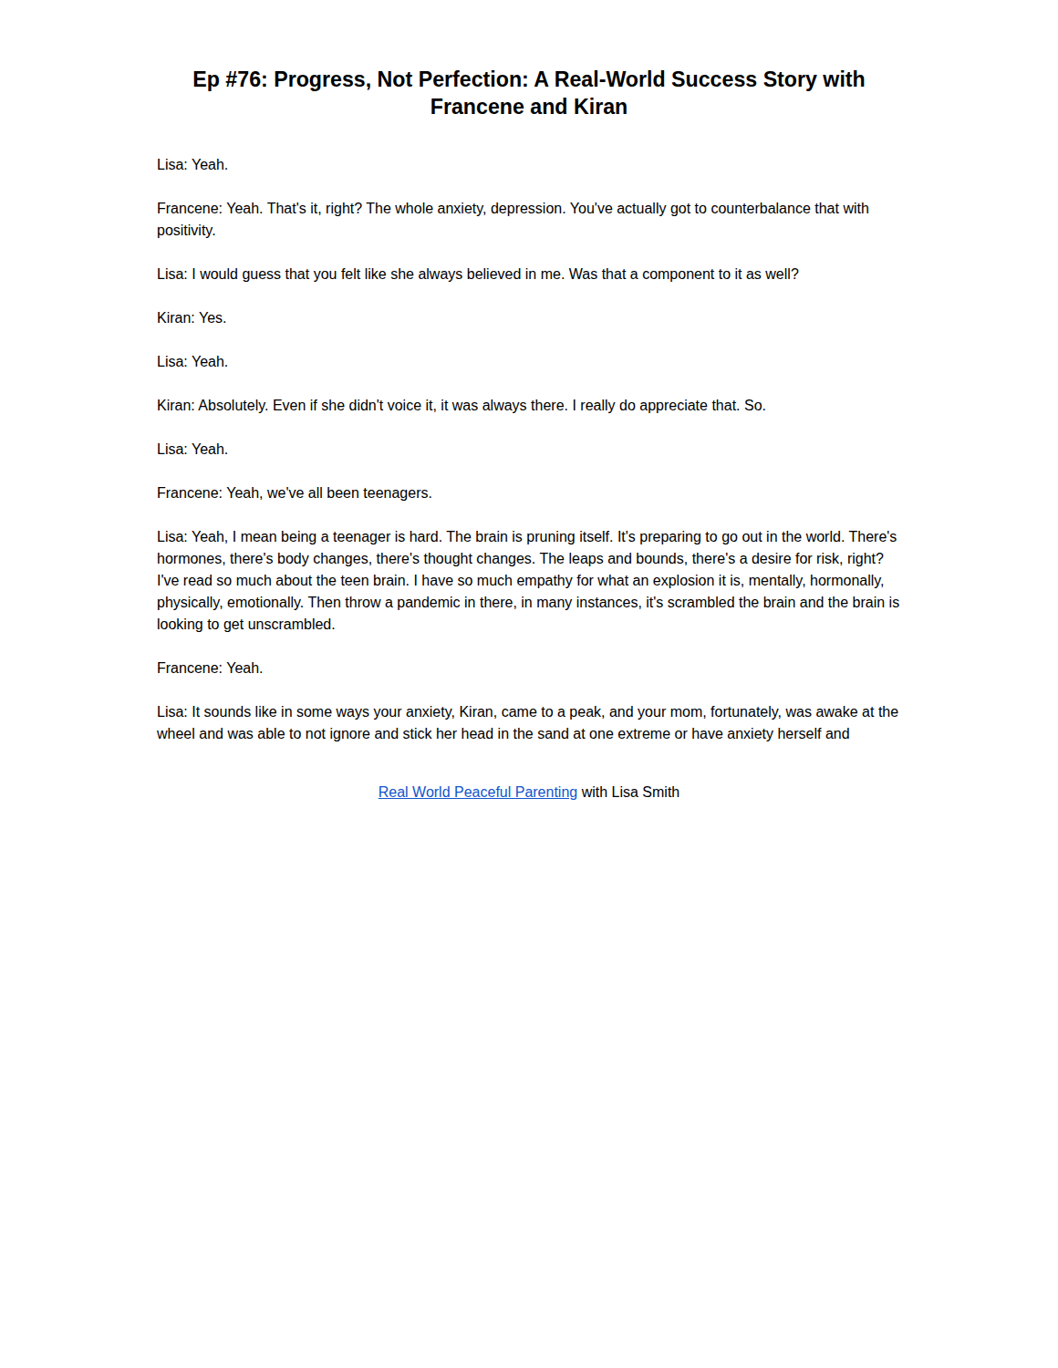Ep #76: Progress, Not Perfection: A Real-World Success Story with Francene and Kiran
Lisa: Yeah.
Francene: Yeah. That's it, right? The whole anxiety, depression. You've actually got to counterbalance that with positivity.
Lisa: I would guess that you felt like she always believed in me. Was that a component to it as well?
Kiran: Yes.
Lisa: Yeah.
Kiran: Absolutely. Even if she didn't voice it, it was always there. I really do appreciate that. So.
Lisa: Yeah.
Francene: Yeah, we've all been teenagers.
Lisa: Yeah, I mean being a teenager is hard. The brain is pruning itself. It's preparing to go out in the world. There's hormones, there's body changes, there's thought changes. The leaps and bounds, there's a desire for risk, right? I've read so much about the teen brain. I have so much empathy for what an explosion it is, mentally, hormonally, physically, emotionally. Then throw a pandemic in there, in many instances, it's scrambled the brain and the brain is looking to get unscrambled.
Francene: Yeah.
Lisa: It sounds like in some ways your anxiety, Kiran, came to a peak, and your mom, fortunately, was awake at the wheel and was able to not ignore and stick her head in the sand at one extreme or have anxiety herself and
Real World Peaceful Parenting with Lisa Smith